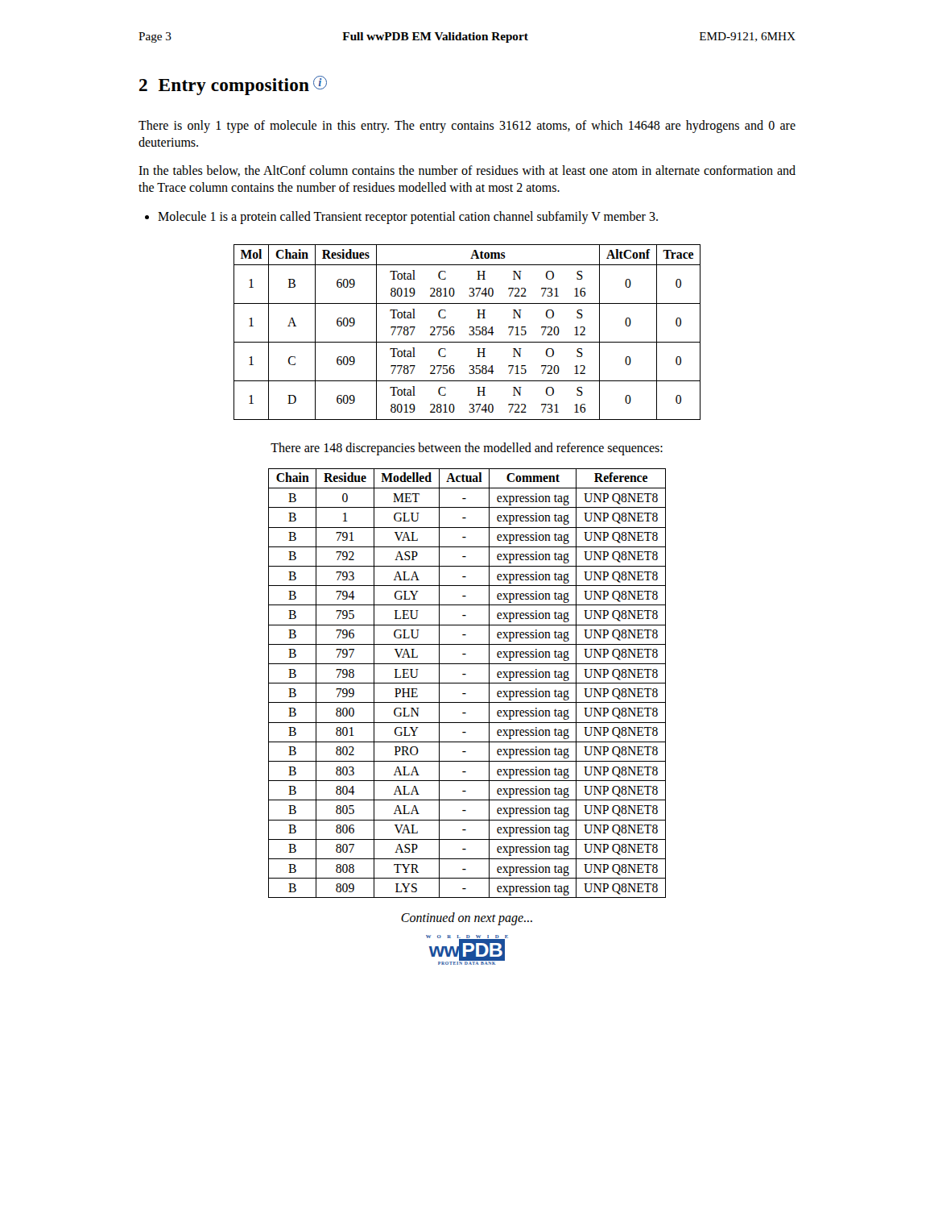Page 3
Full wwPDB EM Validation Report
EMD-9121, 6MHX
2 Entry compositioni
There is only 1 type of molecule in this entry. The entry contains 31612 atoms, of which 14648 are hydrogens and 0 are deuteriums.
In the tables below, the AltConf column contains the number of residues with at least one atom in alternate conformation and the Trace column contains the number of residues modelled with at most 2 atoms.
Molecule 1 is a protein called Transient receptor potential cation channel subfamily V member 3.
| Mol | Chain | Residues | Atoms | AltConf | Trace |
| --- | --- | --- | --- | --- | --- |
| 1 | B | 609 | / Total / C / H / N / O / S / / 8019 / 2810 / 3740 / 722 / 731 / 16 / | 0 | 0 |
| 1 | A | 609 | / Total / C / H / N / O / S / / 7787 / 2756 / 3584 / 715 / 720 / 12 / | 0 | 0 |
| 1 | C | 609 | / Total / C / H / N / O / S / / 7787 / 2756 / 3584 / 715 / 720 / 12 / | 0 | 0 |
| 1 | D | 609 | / Total / C / H / N / O / S / / 8019 / 2810 / 3740 / 722 / 731 / 16 / | 0 | 0 |
There are 148 discrepancies between the modelled and reference sequences:
| Chain | Residue | Modelled | Actual | Comment | Reference |
| --- | --- | --- | --- | --- | --- |
| B | 0 | MET | - | expression tag | UNP Q8NET8 |
| B | 1 | GLU | - | expression tag | UNP Q8NET8 |
| B | 791 | VAL | - | expression tag | UNP Q8NET8 |
| B | 792 | ASP | - | expression tag | UNP Q8NET8 |
| B | 793 | ALA | - | expression tag | UNP Q8NET8 |
| B | 794 | GLY | - | expression tag | UNP Q8NET8 |
| B | 795 | LEU | - | expression tag | UNP Q8NET8 |
| B | 796 | GLU | - | expression tag | UNP Q8NET8 |
| B | 797 | VAL | - | expression tag | UNP Q8NET8 |
| B | 798 | LEU | - | expression tag | UNP Q8NET8 |
| B | 799 | PHE | - | expression tag | UNP Q8NET8 |
| B | 800 | GLN | - | expression tag | UNP Q8NET8 |
| B | 801 | GLY | - | expression tag | UNP Q8NET8 |
| B | 802 | PRO | - | expression tag | UNP Q8NET8 |
| B | 803 | ALA | - | expression tag | UNP Q8NET8 |
| B | 804 | ALA | - | expression tag | UNP Q8NET8 |
| B | 805 | ALA | - | expression tag | UNP Q8NET8 |
| B | 806 | VAL | - | expression tag | UNP Q8NET8 |
| B | 807 | ASP | - | expression tag | UNP Q8NET8 |
| B | 808 | TYR | - | expression tag | UNP Q8NET8 |
| B | 809 | LYS | - | expression tag | UNP Q8NET8 |
Continued on next page...
W O R L D W I D E
ww PDB
PROTEIN DATA BANK